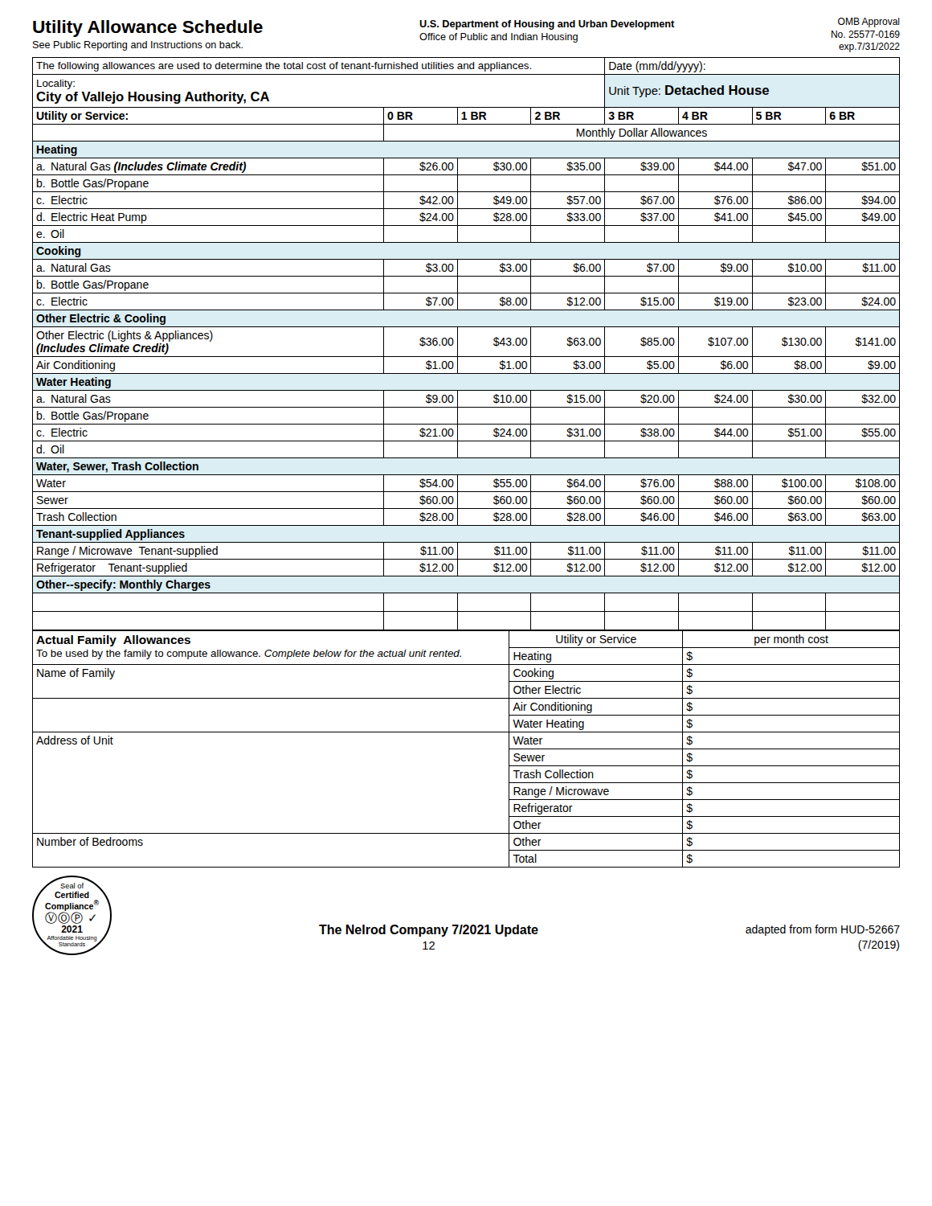Utility Allowance Schedule
See Public Reporting and Instructions on back.
U.S. Department of Housing and Urban Development
Office of Public and Indian Housing
OMB Approval
No. 25577-0169
exp.7/31/2022
| The following allowances are used to determine the total cost of tenant-furnished utilities and appliances. | Date (mm/dd/yyyy): |
| Locality: City of Vallejo Housing Authority, CA | Unit Type: Detached House |
| Utility or Service: | 0 BR | 1 BR | 2 BR | 3 BR | 4 BR | 5 BR | 6 BR |
| | Monthly Dollar Allowances |
| Heating |
| a. Natural Gas (Includes Climate Credit) | $26.00 | $30.00 | $35.00 | $39.00 | $44.00 | $47.00 | $51.00 |
| b. Bottle Gas/Propane | | | | | | | |
| c. Electric | $42.00 | $49.00 | $57.00 | $67.00 | $76.00 | $86.00 | $94.00 |
| d. Electric Heat Pump | $24.00 | $28.00 | $33.00 | $37.00 | $41.00 | $45.00 | $49.00 |
| e. Oil | | | | | | | |
| Cooking |
| a. Natural Gas | $3.00 | $3.00 | $6.00 | $7.00 | $9.00 | $10.00 | $11.00 |
| b. Bottle Gas/Propane | | | | | | | |
| c. Electric | $7.00 | $8.00 | $12.00 | $15.00 | $19.00 | $23.00 | $24.00 |
| Other Electric & Cooling |
| Other Electric (Lights & Appliances) (Includes Climate Credit) | $36.00 | $43.00 | $63.00 | $85.00 | $107.00 | $130.00 | $141.00 |
| Air Conditioning | $1.00 | $1.00 | $3.00 | $5.00 | $6.00 | $8.00 | $9.00 |
| Water Heating |
| a. Natural Gas | $9.00 | $10.00 | $15.00 | $20.00 | $24.00 | $30.00 | $32.00 |
| b. Bottle Gas/Propane | | | | | | | |
| c. Electric | $21.00 | $24.00 | $31.00 | $38.00 | $44.00 | $51.00 | $55.00 |
| d. Oil | | | | | | | |
| Water, Sewer, Trash Collection |
| Water | $54.00 | $55.00 | $64.00 | $76.00 | $88.00 | $100.00 | $108.00 |
| Sewer | $60.00 | $60.00 | $60.00 | $60.00 | $60.00 | $60.00 | $60.00 |
| Trash Collection | $28.00 | $28.00 | $28.00 | $46.00 | $46.00 | $63.00 | $63.00 |
| Tenant-supplied Appliances |
| Range / Microwave Tenant-supplied | $11.00 | $11.00 | $11.00 | $11.00 | $11.00 | $11.00 | $11.00 |
| Refrigerator Tenant-supplied | $12.00 | $12.00 | $12.00 | $12.00 | $12.00 | $12.00 | $12.00 |
| Other--specify: Monthly Charges |
| Actual Family Allowances To be used by the family to compute allowance. Complete below for the actual unit rented. | Utility or Service | per month cost |
| Heating | $ |
| Name of Family | Cooking | $ |
| Other Electric | $ |
| | Air Conditioning | $ |
| Water Heating | $ |
| Address of Unit | Water | $ |
| Sewer | $ |
| Trash Collection | $ |
| Range / Microwave | $ |
| Refrigerator | $ |
| Other | $ |
| Number of Bedrooms | Other | $ |
| Total | $ |
Seal of
Certified
Compliance®
ⓋⓄⓅ ✓
2021
Affordable Housing Standards
The Nelrod Company 7/2021 Update
12
adapted from form HUD-52667
(7/2019)